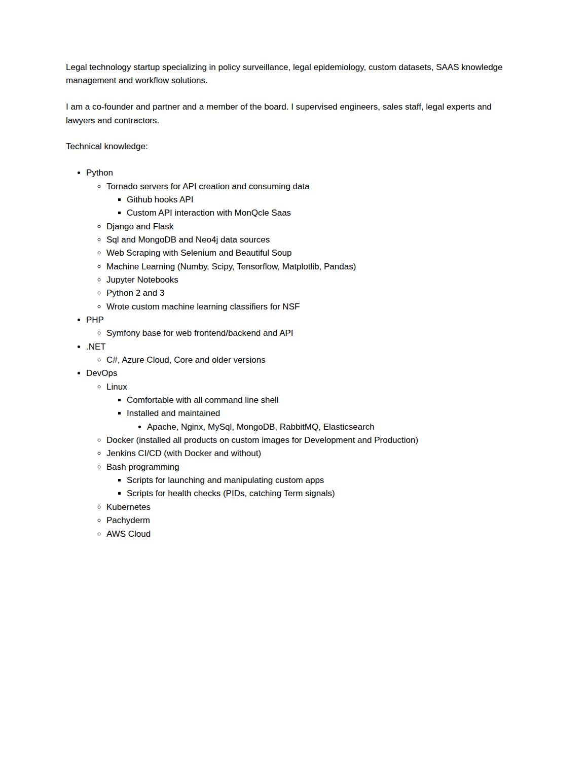Legal technology startup specializing in policy surveillance, legal epidemiology, custom datasets, SAAS knowledge management and workflow solutions.
I am a co-founder and partner and a member of the board. I supervised engineers, sales staff, legal experts and lawyers and contractors.
Technical knowledge:
Python
Tornado servers for API creation and consuming data
Github hooks API
Custom API interaction with MonQcle Saas
Django and Flask
Sql and MongoDB and Neo4j data sources
Web Scraping with Selenium and Beautiful Soup
Machine Learning (Numby, Scipy, Tensorflow, Matplotlib, Pandas)
Jupyter Notebooks
Python 2 and 3
Wrote custom machine learning classifiers for NSF
PHP
Symfony base for web frontend/backend and API
.NET
C#, Azure Cloud, Core and older versions
DevOps
Linux
Comfortable with all command line shell
Installed and maintained
Apache, Nginx, MySql, MongoDB, RabbitMQ, Elasticsearch
Docker (installed all products on custom images for Development and Production)
Jenkins CI/CD (with Docker and without)
Bash programming
Scripts for launching and manipulating custom apps
Scripts for health checks (PIDs, catching Term signals)
Kubernetes
Pachyderm
AWS Cloud